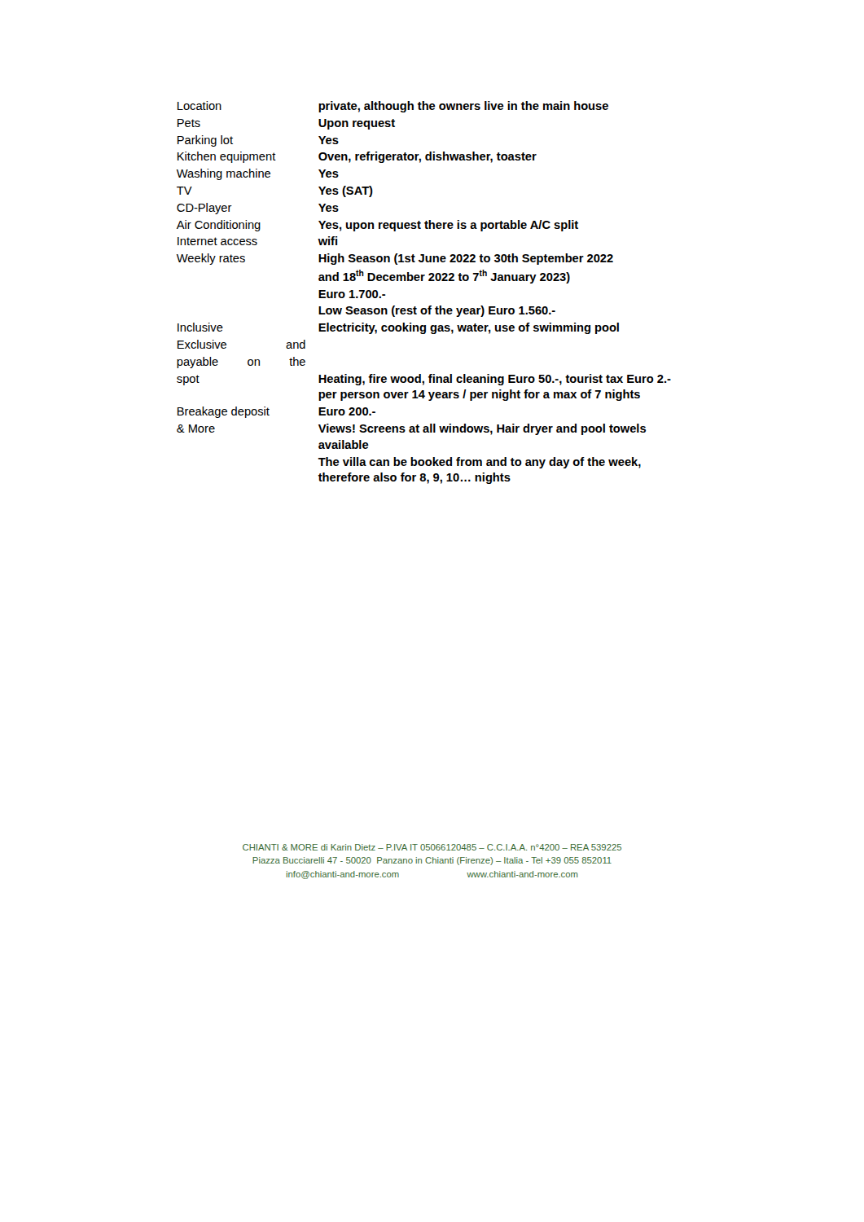| Location | private, although the owners live in the main house |
| Pets | Upon request |
| Parking lot | Yes |
| Kitchen equipment | Oven, refrigerator, dishwasher, toaster |
| Washing machine | Yes |
| TV | Yes (SAT) |
| CD-Player | Yes |
| Air Conditioning | Yes, upon request there is a portable A/C split |
| Internet access | wifi |
| Weekly rates | High Season (1st June 2022 to 30th September 2022 |
| | and 18 th December 2022 to 7 th January 2023) |
| | Euro 1.700.- |
| | Low Season (rest of the year) Euro 1.560.- |
| Inclusive | Electricity, cooking gas, water, use of swimming pool |
| Exclusive and | |
| payable on the | |
| spot | Heating, fire wood, final cleaning Euro 50.-, tourist tax Euro 2.- per person over 14 years / per night for a max of 7 nights |
| Breakage deposit | Euro 200.- |
| & More | Views! Screens at all windows, Hair dryer and pool towels available |
| | The villa can be booked from and to any day of the week, therefore also for 8, 9, 10… nights |
CHIANTI & MORE di Karin Dietz – P.IVA IT 05066120485 – C.C.I.A.A. n°4200 – REA 539225
Piazza Bucciarelli 47 - 50020 Panzano in Chianti (Firenze) – Italia - Tel +39 055 852011
info@chianti-and-more.com www.chianti-and-more.com